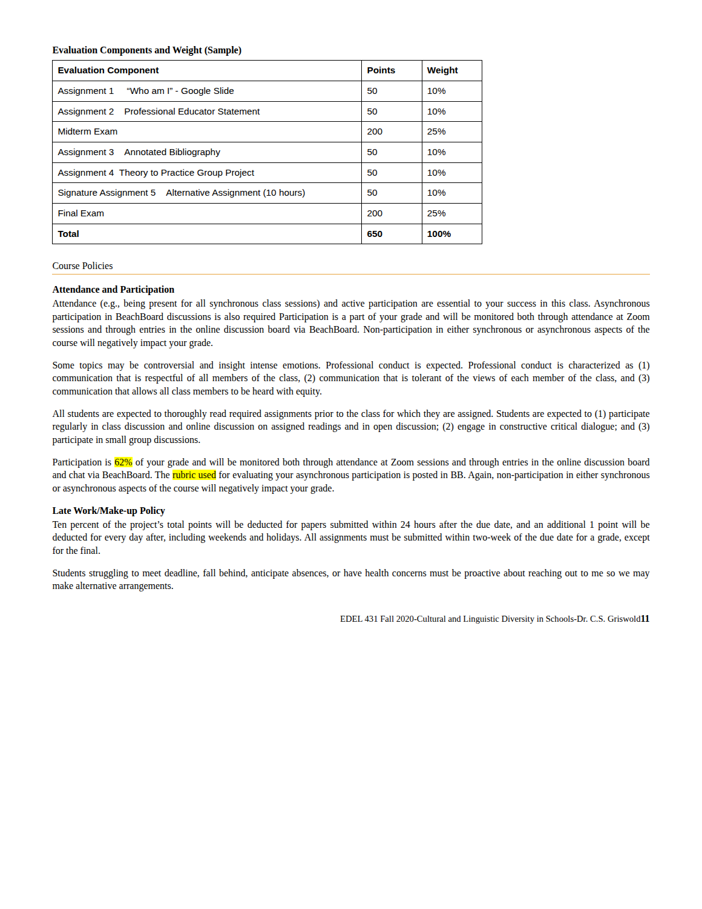Evaluation Components and Weight (Sample)
| Evaluation Component | Points | Weight |
| --- | --- | --- |
| Assignment 1 “Who am I” - Google Slide | 50 | 10% |
| Assignment 2 Professional Educator Statement | 50 | 10% |
| Midterm Exam | 200 | 25% |
| Assignment 3 Annotated Bibliography | 50 | 10% |
| Assignment 4 Theory to Practice Group Project | 50 | 10% |
| Signature Assignment 5 Alternative Assignment (10 hours) | 50 | 10% |
| Final Exam | 200 | 25% |
| Total | 650 | 100% |
Course Policies
Attendance and Participation
Attendance (e.g., being present for all synchronous class sessions) and active participation are essential to your success in this class. Asynchronous participation in BeachBoard discussions is also required Participation is a part of your grade and will be monitored both through attendance at Zoom sessions and through entries in the online discussion board via BeachBoard. Non-participation in either synchronous or asynchronous aspects of the course will negatively impact your grade.
Some topics may be controversial and insight intense emotions. Professional conduct is expected. Professional conduct is characterized as (1) communication that is respectful of all members of the class, (2) communication that is tolerant of the views of each member of the class, and (3) communication that allows all class members to be heard with equity.
All students are expected to thoroughly read required assignments prior to the class for which they are assigned. Students are expected to (1) participate regularly in class discussion and online discussion on assigned readings and in open discussion; (2) engage in constructive critical dialogue; and (3) participate in small group discussions.
Participation is 62% of your grade and will be monitored both through attendance at Zoom sessions and through entries in the online discussion board and chat via BeachBoard. The rubric used for evaluating your asynchronous participation is posted in BB. Again, non-participation in either synchronous or asynchronous aspects of the course will negatively impact your grade.
Late Work/Make-up Policy
Ten percent of the project’s total points will be deducted for papers submitted within 24 hours after the due date, and an additional 1 point will be deducted for every day after, including weekends and holidays. All assignments must be submitted within two-week of the due date for a grade, except for the final.
Students struggling to meet deadline, fall behind, anticipate absences, or have health concerns must be proactive about reaching out to me so we may make alternative arrangements.
EDEL 431 Fall 2020-Cultural and Linguistic Diversity in Schools-Dr. C.S. Griswold11